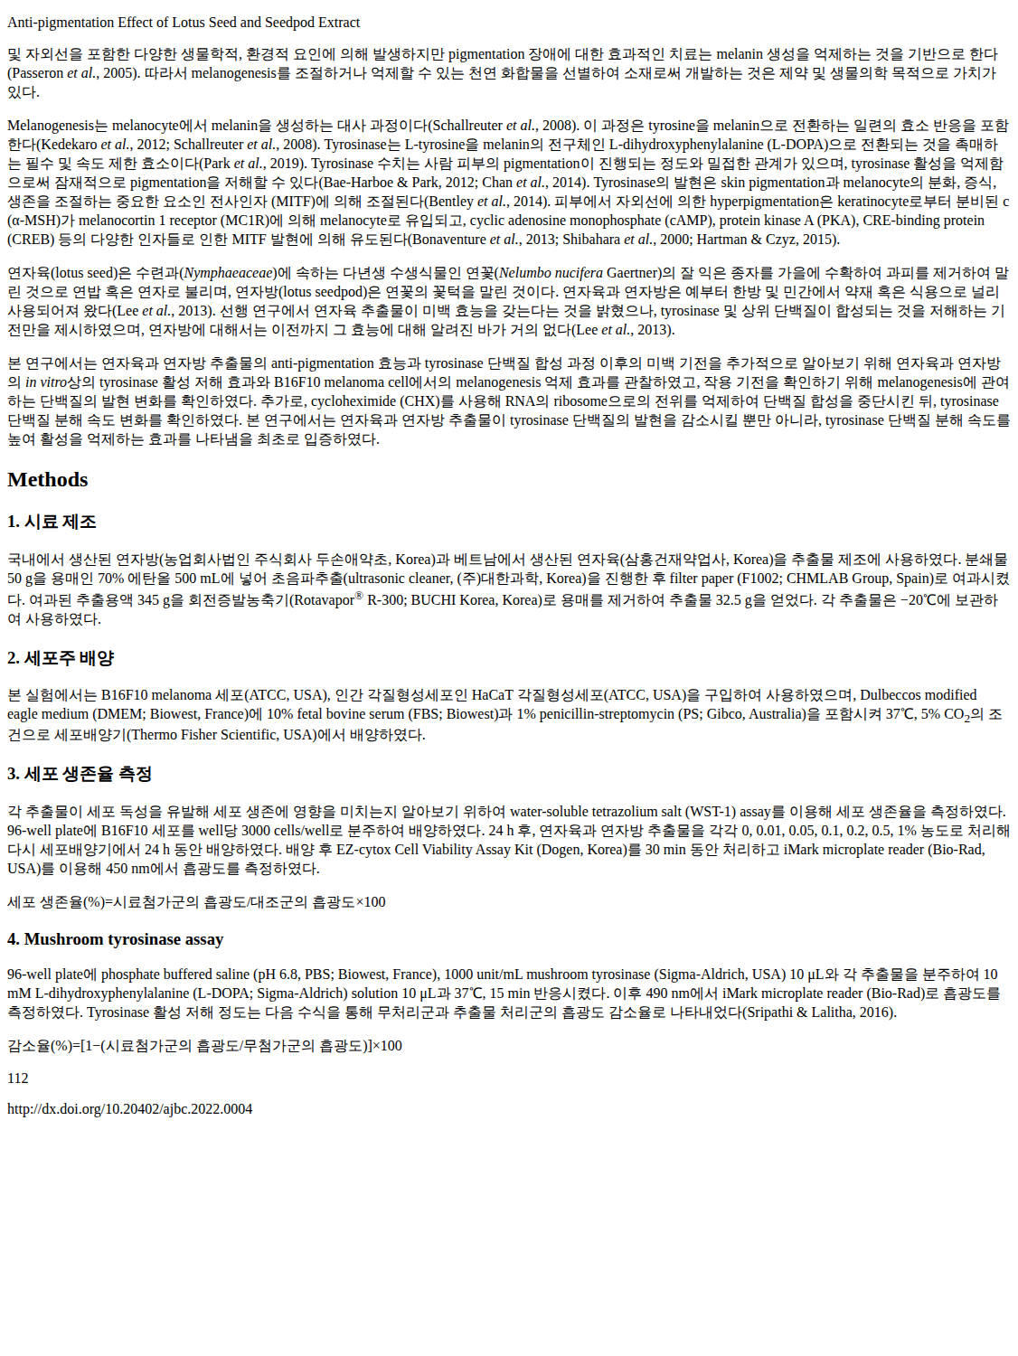Anti-pigmentation Effect of Lotus Seed and Seedpod Extract
및 자외선을 포함한 다양한 생물학적, 환경적 요인에 의해 발생하지만 pigmentation 장애에 대한 효과적인 치료는 melanin 생성을 억제하는 것을 기반으로 한다(Passeron et al., 2005). 따라서 melanogenesis를 조절하거나 억제할 수 있는 천연 화합물을 선별하여 소재로써 개발하는 것은 제약 및 생물의학 목적으로 가치가 있다.
Melanogenesis는 melanocyte에서 melanin을 생성하는 대사 과정이다(Schallreuter et al., 2008). 이 과정은 tyrosine을 melanin으로 전환하는 일련의 효소 반응을 포함한다(Kedekaro et al., 2012; Schallreuter et al., 2008). Tyrosinase는 L-tyrosine을 melanin의 전구체인 L-dihydroxyphenylalanine (L-DOPA)으로 전환되는 것을 촉매하는 필수 및 속도 제한 효소이다(Park et al., 2019). Tyrosinase 수치는 사람 피부의 pigmentation이 진행되는 정도와 밀접한 관계가 있으며, tyrosinase 활성을 억제함으로써 잠재적으로 pigmentation을 저해할 수 있다(Bae-Harboe & Park, 2012; Chan et al., 2014). Tyrosinase의 발현은 skin pigmentation과 melanocyte의 분화, 증식, 생존을 조절하는 중요한 요소인 전사인자 (MITF)에 의해 조절된다(Bentley et al., 2014). 피부에서 자외선에 의한 hyperpigmentation은 keratinocyte로부터 분비된 c (α-MSH)가 melanocortin 1 receptor (MC1R)에 의해 melanocyte로 유입되고, cyclic adenosine monophosphate (cAMP), protein kinase A (PKA), CRE-binding protein (CREB) 등의 다양한 인자들로 인한 MITF 발현에 의해 유도된다(Bonaventure et al., 2013; Shibahara et al., 2000; Hartman & Czyz, 2015).
연자육(lotus seed)은 수련과(Nymphaeaceae)에 속하는 다년생 수생식물인 연꽃(Nelumbo nucifera Gaertner)의 잘 익은 종자를 가을에 수확하여 과피를 제거하여 말린 것으로 연밥 혹은 연자로 불리며, 연자방(lotus seedpod)은 연꽃의 꽃턱을 말린 것이다. 연자육과 연자방은 예부터 한방 및 민간에서 약재 혹은 식용으로 널리 사용되어져 왔다(Lee et al., 2013). 선행 연구에서 연자육 추출물이 미백 효능을 갖는다는 것을 밝혔으나, tyrosinase 및 상위 단백질이 합성되는 것을 저해하는 기전만을 제시하였으며, 연자방에 대해서는 이전까지 그 효능에 대해 알려진 바가 거의 없다(Lee et al., 2013).
본 연구에서는 연자육과 연자방 추출물의 anti-pigmentation 효능과 tyrosinase 단백질 합성 과정 이후의 미백 기전을 추가적으로 알아보기 위해 연자육과 연자방의 in vitro상의 tyrosinase 활성 저해 효과와 B16F10 melanoma cell에서의 melanogenesis 억제 효과를 관찰하였고, 작용 기전을 확인하기 위해 melanogenesis에 관여하는 단백질의 발현 변화를 확인하였다. 추가로, cycloheximide (CHX)를 사용해 RNA의 ribosome으로의 전위를 억제하여 단백질 합성을 중단시킨 뒤, tyrosinase 단백질 분해 속도 변화를 확인하였다. 본 연구에서는 연자육과 연자방 추출물이 tyrosinase 단백질의 발현을 감소시킬 뿐만 아니라, tyrosinase 단백질 분해 속도를 높여 활성을 억제하는 효과를 나타냄을 최초로 입증하였다.
Methods
1. 시료 제조
국내에서 생산된 연자방(농업회사법인 주식회사 두손애약초, Korea)과 베트남에서 생산된 연자육(삼홍건재약업사, Korea)을 추출물 제조에 사용하였다. 분쇄물 50 g을 용매인 70% 에탄올 500 mL에 넣어 초음파추출(ultrasonic cleaner, (주)대한과학, Korea)을 진행한 후 filter paper (F1002; CHMLAB Group, Spain)로 여과시켰다. 여과된 추출용액 345 g을 회전증발농축기(Rotavapor® R-300; BUCHI Korea, Korea)로 용매를 제거하여 추출물 32.5 g을 얻었다. 각 추출물은 −20℃에 보관하여 사용하였다.
2. 세포주 배양
본 실험에서는 B16F10 melanoma 세포(ATCC, USA), 인간 각질형성세포인 HaCaT 각질형성세포(ATCC, USA)을 구입하여 사용하였으며, Dulbeccos modified eagle medium (DMEM; Biowest, France)에 10% fetal bovine serum (FBS; Biowest)과 1% penicillin-streptomycin (PS; Gibco, Australia)을 포함시켜 37℃, 5% CO2의 조건으로 세포배양기(Thermo Fisher Scientific, USA)에서 배양하였다.
3. 세포 생존율 측정
각 추출물이 세포 독성을 유발해 세포 생존에 영향을 미치는지 알아보기 위하여 water-soluble tetrazolium salt (WST-1) assay를 이용해 세포 생존율을 측정하였다. 96-well plate에 B16F10 세포를 well당 3000 cells/well로 분주하여 배양하였다. 24 h 후, 연자육과 연자방 추출물을 각각 0, 0.01, 0.05, 0.1, 0.2, 0.5, 1% 농도로 처리해 다시 세포배양기에서 24 h 동안 배양하였다. 배양 후 EZ-cytox Cell Viability Assay Kit (Dogen, Korea)를 30 min 동안 처리하고 iMark microplate reader (Bio-Rad, USA)를 이용해 450 nm에서 흡광도를 측정하였다.
세포 생존율(%)=시료첨가군의 흡광도/대조군의 흡광도×100
4. Mushroom tyrosinase assay
96-well plate에 phosphate buffered saline (pH 6.8, PBS; Biowest, France), 1000 unit/mL mushroom tyrosinase (Sigma-Aldrich, USA) 10 μL와 각 추출물을 분주하여 10 mM L-dihydroxyphenylalanine (L-DOPA; Sigma-Aldrich) solution 10 μL과 37℃, 15 min 반응시켰다. 이후 490 nm에서 iMark microplate reader (Bio-Rad)로 흡광도를 측정하였다. Tyrosinase 활성 저해 정도는 다음 수식을 통해 무처리군과 추출물 처리군의 흡광도 감소율로 나타내었다(Sripathi & Lalitha, 2016).
감소율(%)=[1−(시료첨가군의 흡광도/무첨가군의 흡광도)]×100
112
http://dx.doi.org/10.20402/ajbc.2022.0004